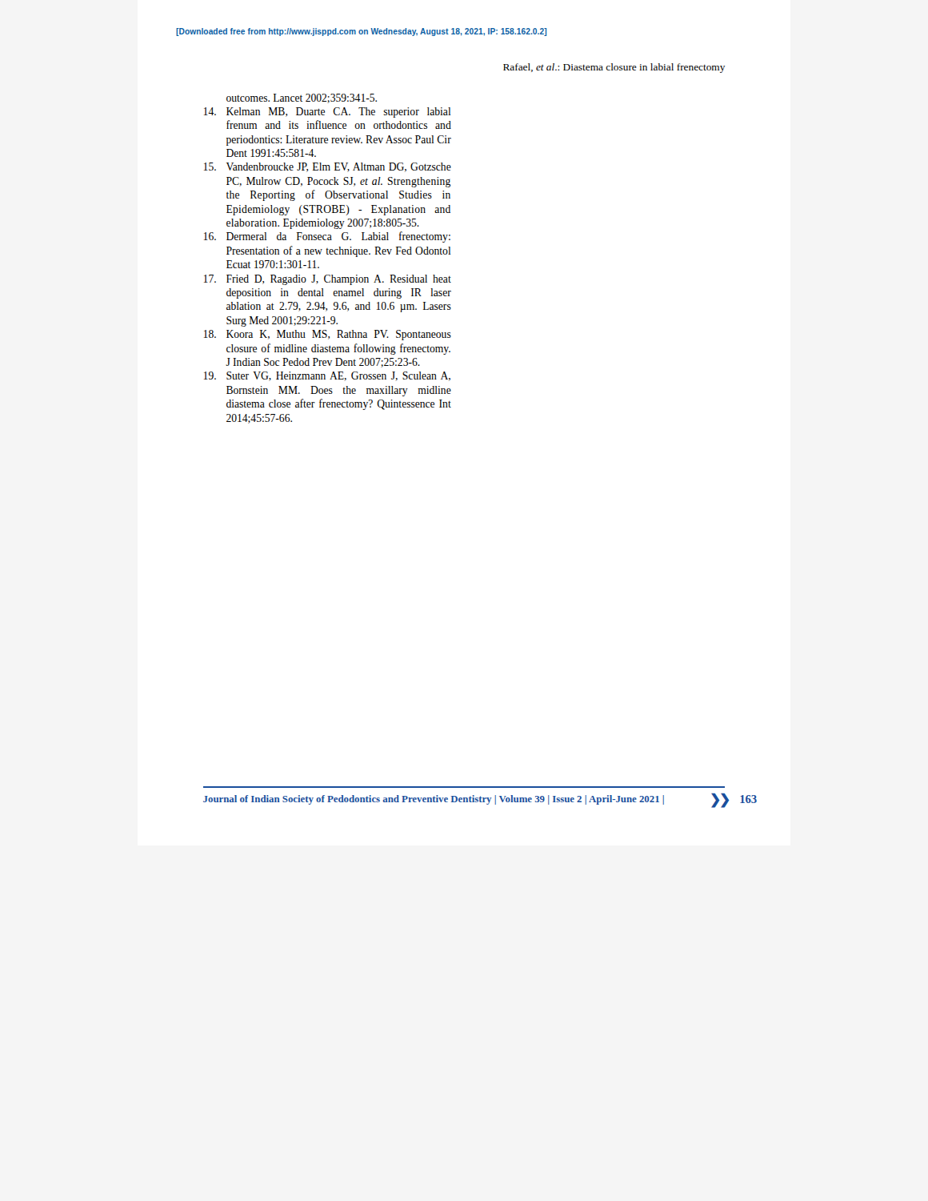[Downloaded free from http://www.jisppd.com on Wednesday, August 18, 2021, IP: 158.162.0.2]
Rafael, et al.: Diastema closure in labial frenectomy
outcomes. Lancet 2002;359:341-5.
14. Kelman MB, Duarte CA. The superior labial frenum and its influence on orthodontics and periodontics: Literature review. Rev Assoc Paul Cir Dent 1991:45:581-4.
15. Vandenbroucke JP, Elm EV, Altman DG, Gotzsche PC, Mulrow CD, Pocock SJ, et al. Strengthening the Reporting of Observational Studies in Epidemiology (STROBE) - Explanation and elaboration. Epidemiology 2007;18:805-35.
16. Dermeral da Fonseca G. Labial frenectomy: Presentation of a new technique. Rev Fed Odontol Ecuat 1970:1:301-11.
17. Fried D, Ragadio J, Champion A. Residual heat deposition in dental enamel during IR laser ablation at 2.79, 2.94, 9.6, and 10.6 µm. Lasers Surg Med 2001;29:221-9.
18. Koora K, Muthu MS, Rathna PV. Spontaneous closure of midline diastema following frenectomy. J Indian Soc Pedod Prev Dent 2007;25:23-6.
19. Suter VG, Heinzmann AE, Grossen J, Sculean A, Bornstein MM. Does the maxillary midline diastema close after frenectomy? Quintessence Int 2014;45:57-66.
Journal of Indian Society of Pedodontics and Preventive Dentistry | Volume 39 | Issue 2 | April-June 2021 |
❯❯ 163